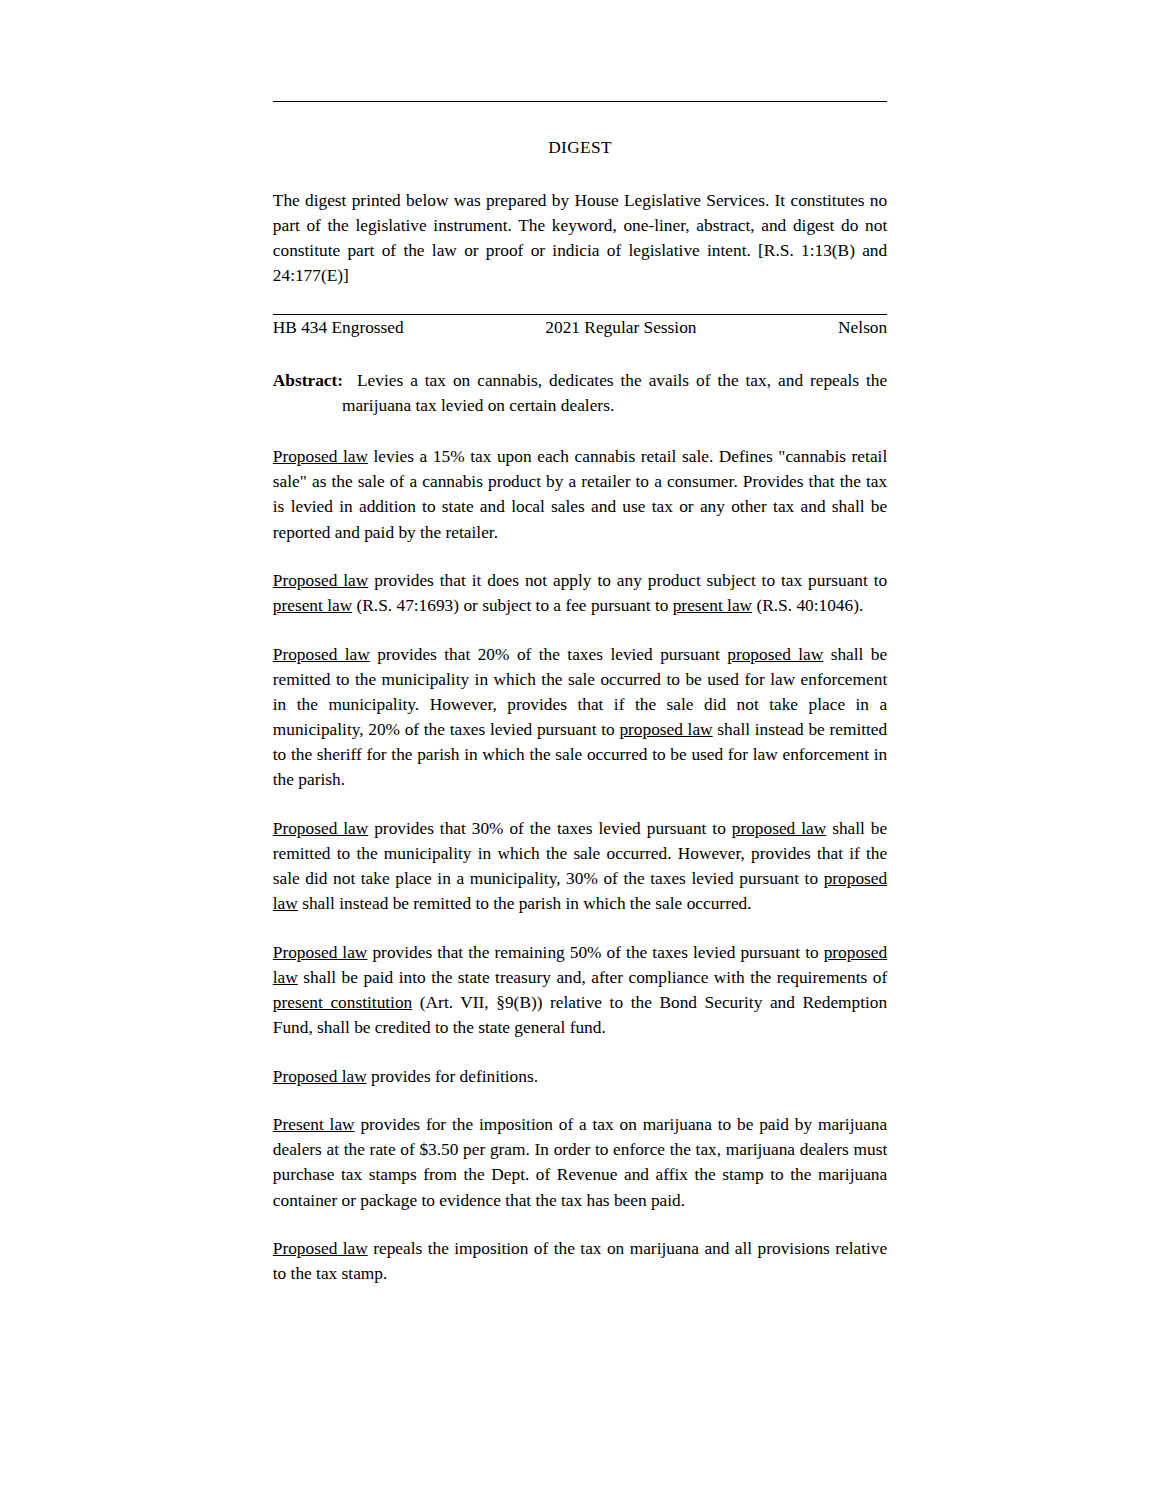DIGEST
The digest printed below was prepared by House Legislative Services. It constitutes no part of the legislative instrument. The keyword, one-liner, abstract, and digest do not constitute part of the law or proof or indicia of legislative intent. [R.S. 1:13(B) and 24:177(E)]
HB 434 Engrossed 2021 Regular Session Nelson
Abstract: Levies a tax on cannabis, dedicates the avails of the tax, and repeals the marijuana tax levied on certain dealers.
Proposed law levies a 15% tax upon each cannabis retail sale. Defines "cannabis retail sale" as the sale of a cannabis product by a retailer to a consumer. Provides that the tax is levied in addition to state and local sales and use tax or any other tax and shall be reported and paid by the retailer.
Proposed law provides that it does not apply to any product subject to tax pursuant to present law (R.S. 47:1693) or subject to a fee pursuant to present law (R.S. 40:1046).
Proposed law provides that 20% of the taxes levied pursuant proposed law shall be remitted to the municipality in which the sale occurred to be used for law enforcement in the municipality. However, provides that if the sale did not take place in a municipality, 20% of the taxes levied pursuant to proposed law shall instead be remitted to the sheriff for the parish in which the sale occurred to be used for law enforcement in the parish.
Proposed law provides that 30% of the taxes levied pursuant to proposed law shall be remitted to the municipality in which the sale occurred. However, provides that if the sale did not take place in a municipality, 30% of the taxes levied pursuant to proposed law shall instead be remitted to the parish in which the sale occurred.
Proposed law provides that the remaining 50% of the taxes levied pursuant to proposed law shall be paid into the state treasury and, after compliance with the requirements of present constitution (Art. VII, §9(B)) relative to the Bond Security and Redemption Fund, shall be credited to the state general fund.
Proposed law provides for definitions.
Present law provides for the imposition of a tax on marijuana to be paid by marijuana dealers at the rate of $3.50 per gram. In order to enforce the tax, marijuana dealers must purchase tax stamps from the Dept. of Revenue and affix the stamp to the marijuana container or package to evidence that the tax has been paid.
Proposed law repeals the imposition of the tax on marijuana and all provisions relative to the tax stamp.